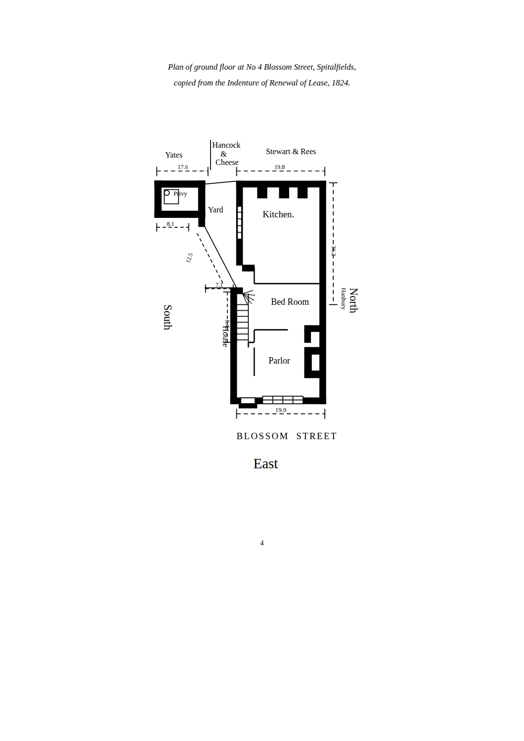Plan of ground floor at No 4 Blossom Street, Spitalfields, copied from the Indenture of Renewal of Lease, 1824.
Plan of the ground floor of No 4 Blossom Street, Spitalfields Hand-drawn survey plan showing a privy and yard to the west, a kitchen to the north, a bed room in the centre, and a parlor to the south fronting Blossom Street. Compass directions North, South, East are lettered around the margins, with dimensions noted in feet and inches. Yates Hancock & Cheese Stewart & Rees 17.6 19.8 Privy Yard 8.1 12.5 7.1 Kitchen. Bed Room Parlor 36.2 8.4 19.9 South North Hanbury House BLOSSOM STREET East
4